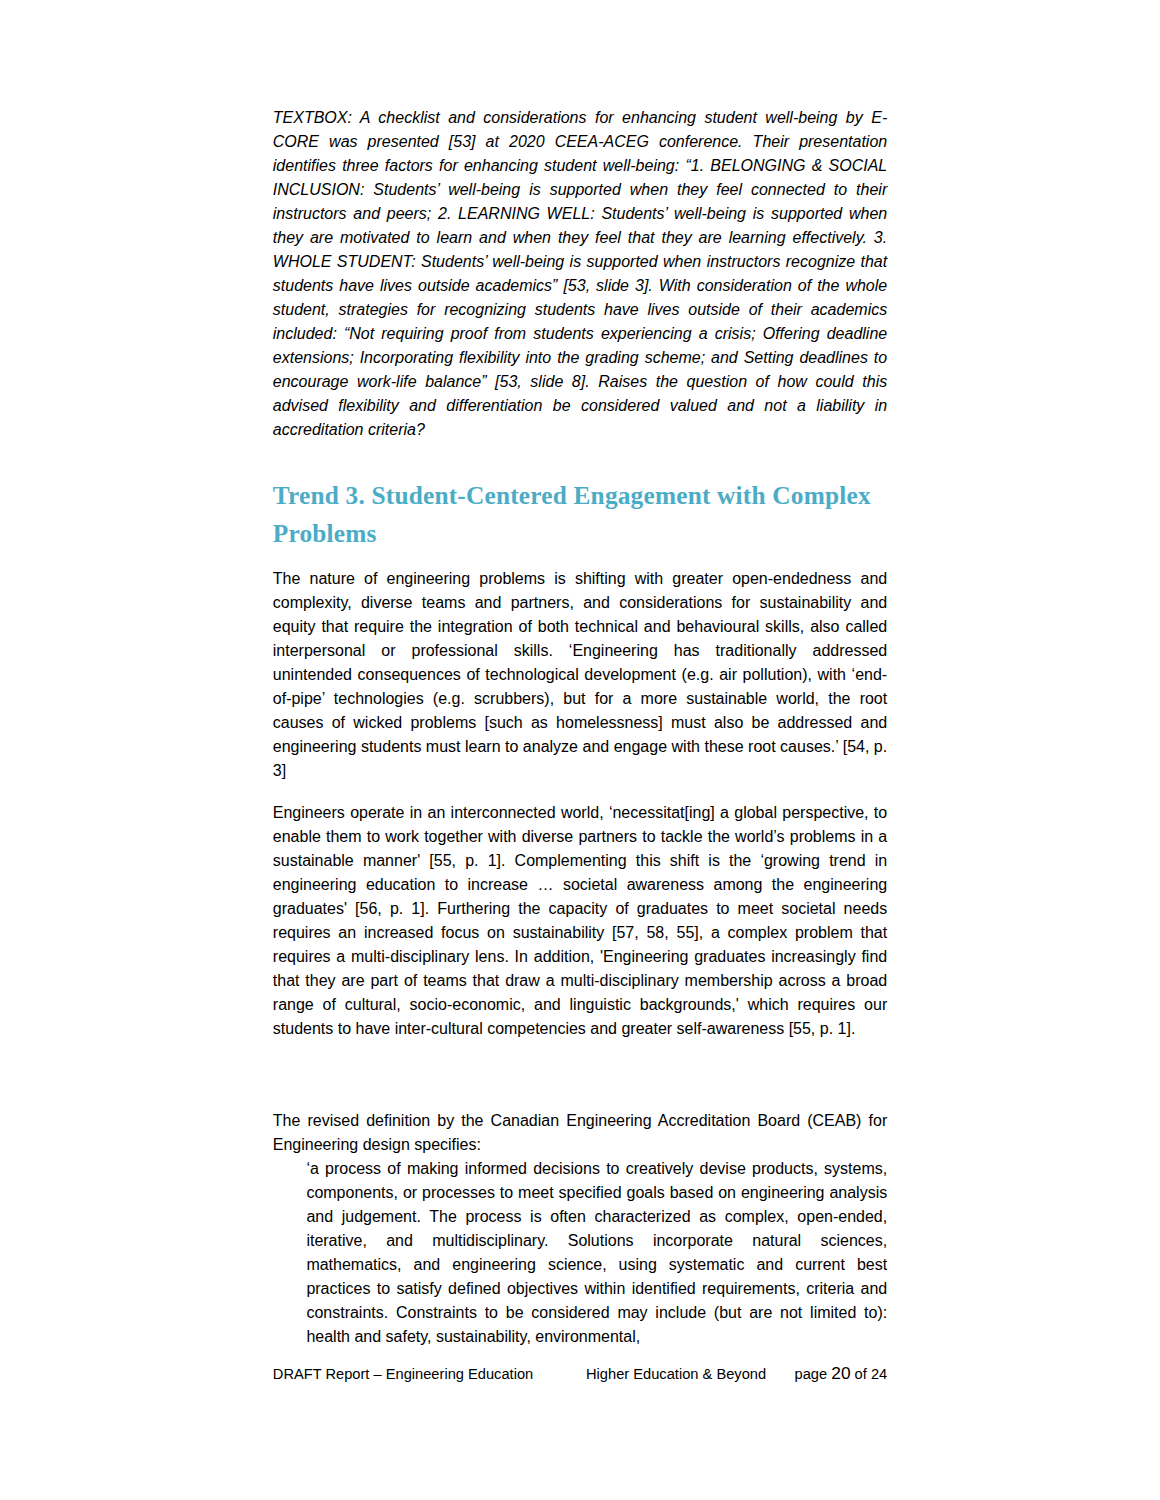TEXTBOX: A checklist and considerations for enhancing student well-being by E-CORE was presented [53] at 2020 CEEA-ACEG conference. Their presentation identifies three factors for enhancing student well-being: “1. BELONGING & SOCIAL INCLUSION: Students’ well-being is supported when they feel connected to their instructors and peers; 2. LEARNING WELL: Students’ well-being is supported when they are motivated to learn and when they feel that they are learning effectively. 3. WHOLE STUDENT: Students’ well-being is supported when instructors recognize that students have lives outside academics” [53, slide 3]. With consideration of the whole student, strategies for recognizing students have lives outside of their academics included: “Not requiring proof from students experiencing a crisis; Offering deadline extensions; Incorporating flexibility into the grading scheme; and Setting deadlines to encourage work-life balance” [53, slide 8]. Raises the question of how could this advised flexibility and differentiation be considered valued and not a liability in accreditation criteria?
Trend 3. Student-Centered Engagement with Complex Problems
The nature of engineering problems is shifting with greater open-endedness and complexity, diverse teams and partners, and considerations for sustainability and equity that require the integration of both technical and behavioural skills, also called interpersonal or professional skills. ‘Engineering has traditionally addressed unintended consequences of technological development (e.g. air pollution), with ‘end-of-pipe’ technologies (e.g. scrubbers), but for a more sustainable world, the root causes of wicked problems [such as homelessness] must also be addressed and engineering students must learn to analyze and engage with these root causes.’ [54, p. 3]
Engineers operate in an interconnected world, ‘necessitat[ing] a global perspective, to enable them to work together with diverse partners to tackle the world’s problems in a sustainable manner' [55, p. 1]. Complementing this shift is the ‘growing trend in engineering education to increase … societal awareness among the engineering graduates' [56, p. 1]. Furthering the capacity of graduates to meet societal needs requires an increased focus on sustainability [57, 58, 55], a complex problem that requires a multi-disciplinary lens. In addition, 'Engineering graduates increasingly find that they are part of teams that draw a multi-disciplinary membership across a broad range of cultural, socio-economic, and linguistic backgrounds,' which requires our students to have inter-cultural competencies and greater self-awareness [55, p. 1].
The revised definition by the Canadian Engineering Accreditation Board (CEAB) for Engineering design specifies:
‘a process of making informed decisions to creatively devise products, systems, components, or processes to meet specified goals based on engineering analysis and judgement. The process is often characterized as complex, open-ended, iterative, and multidisciplinary. Solutions incorporate natural sciences, mathematics, and engineering science, using systematic and current best practices to satisfy defined objectives within identified requirements, criteria and constraints. Constraints to be considered may include (but are not limited to): health and safety, sustainability, environmental,
DRAFT Report – Engineering Education Higher Education & Beyond page 20 of 24